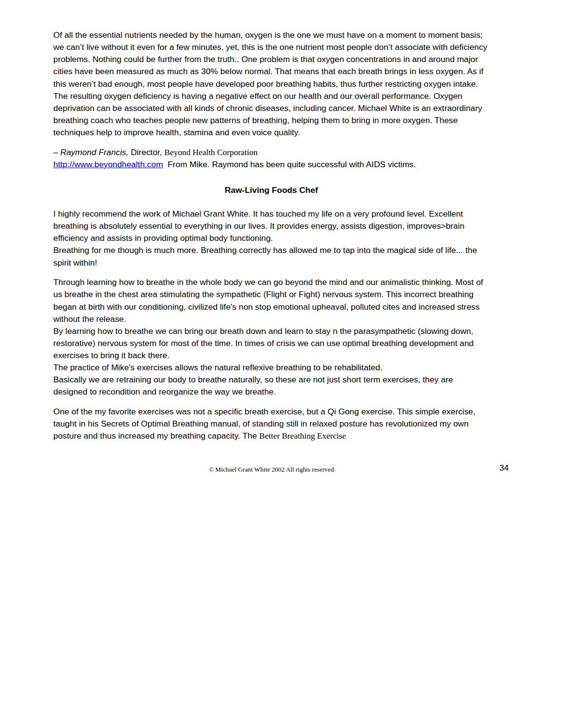Of all the essential nutrients needed by the human, oxygen is the one we must have on a moment to moment basis; we can’t live without it even for a few minutes. yet, this is the one nutrient most people don’t associate with deficiency problems. Nothing could be further from the truth.. One problem is that oxygen concentrations in and around major cities have been measured as much as 30% below normal. That means that each breath brings in less oxygen. As if this weren’t bad enough, most people have developed poor breathing habits, thus further restricting oxygen intake. The resulting oxygen deficiency is having a negative effect on our health and our overall performance. Oxygen deprivation can be associated with all kinds of chronic diseases, including cancer. Michael White is an extraordinary breathing coach who teaches people new patterns of breathing, helping them to bring in more oxygen. These techniques help to improve health, stamina and even voice quality.
– Raymond Francis, Director, Beyond Health Corporation
http://www.beyondhealth.com From Mike. Raymond has been quite successful with AIDS victims.
Raw-Living Foods Chef
I highly recommend the work of Michael Grant White. It has touched my life on a very profound level. Excellent breathing is absolutely essential to everything in our lives. It provides energy, assists digestion, improves>brain efficiency and assists in providing optimal body functioning.
Breathing for me though is much more. Breathing correctly has allowed me to tap into the magical side of life... the spirit within!
Through learning how to breathe in the whole body we can go beyond the mind and our animalistic thinking. Most of us breathe in the chest area stimulating the sympathetic (Flight or Fight) nervous system. This incorrect breathing began at birth with our conditioning, civilized life's non stop emotional upheaval, polluted cites and increased stress without the release.
By learning how to breathe we can bring our breath down and learn to stay n the parasympathetic (slowing down, restorative) nervous system for most of the time. In times of crisis we can use optimal breathing development and exercises to bring it back there.
The practice of Mike's exercises allows the natural reflexive breathing to be rehabilitated.
Basically we are retraining our body to breathe naturally, so these are not just short term exercises, they are designed to recondition and reorganize the way we breathe.
One of the my favorite exercises was not a specific breath exercise, but a Qi Gong exercise. This simple exercise, taught in his Secrets of Optimal Breathing manual, of standing still in relaxed posture has revolutionized my own posture and thus increased my breathing capacity. The Better Breathing Exercise
© Michael Grant White 2002 All rights reserved
34